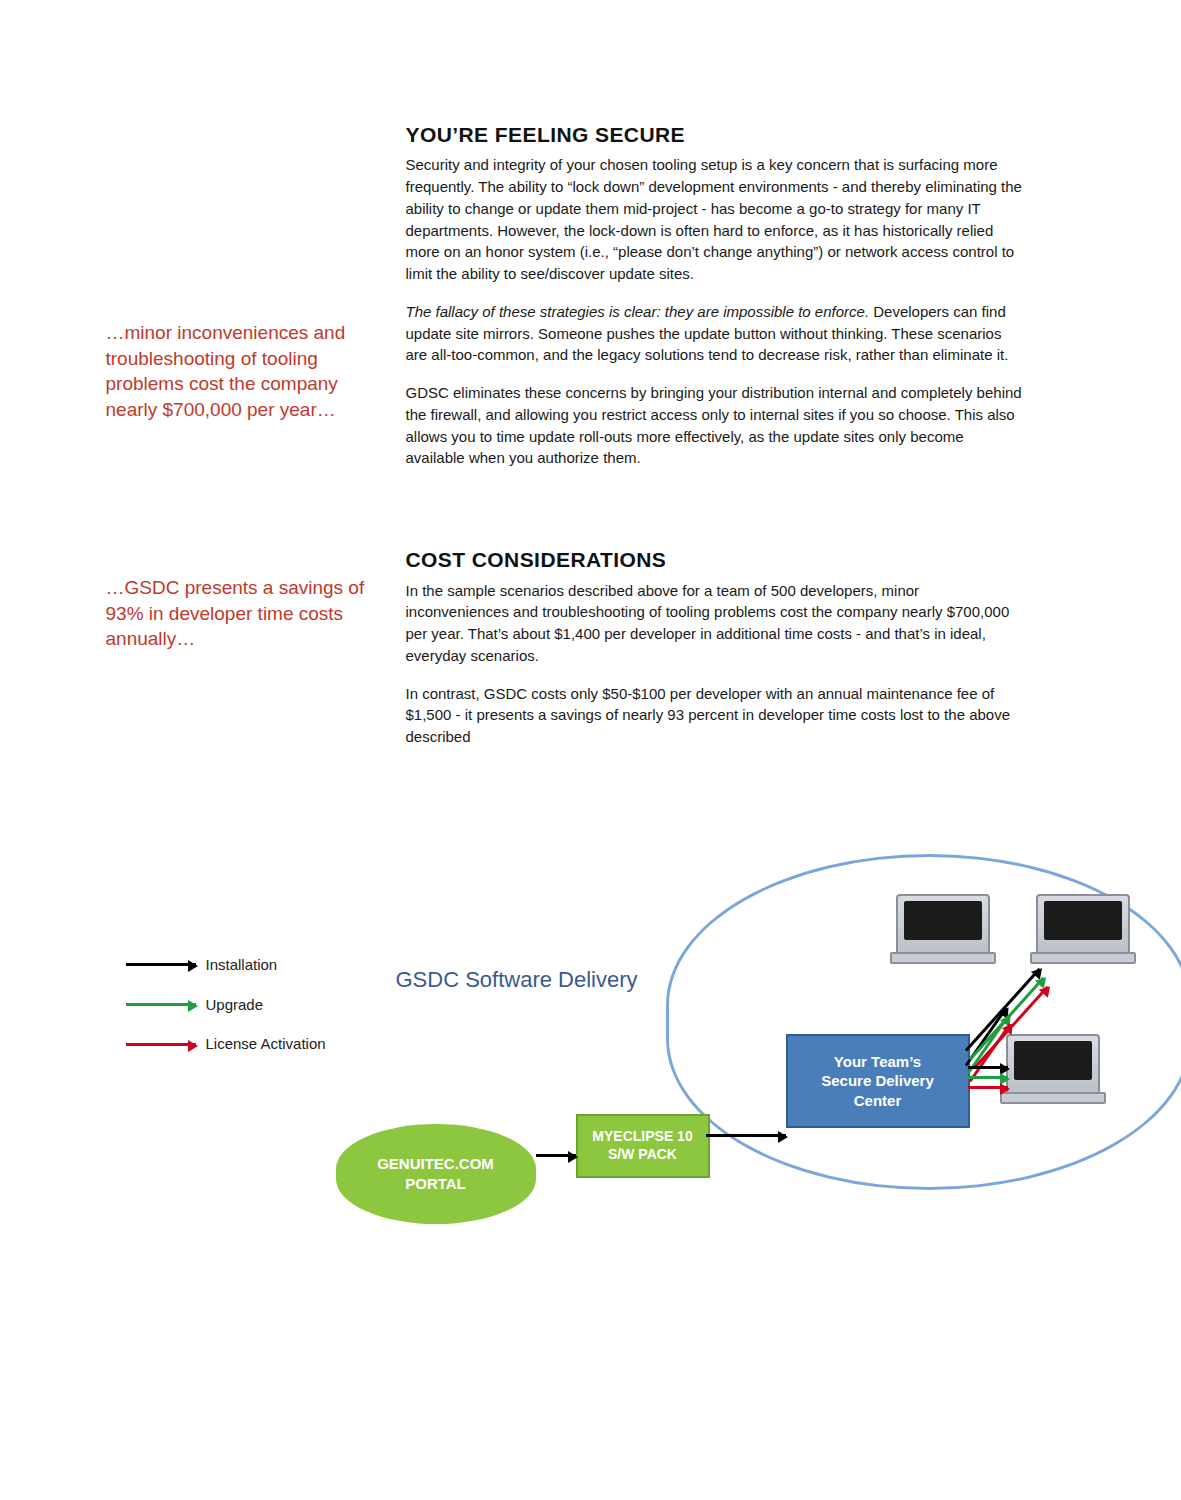…minor inconveniences and troubleshooting of tooling problems cost the company nearly $700,000 per year…
YOU’RE FEELING SECURE
Security and integrity of your chosen tooling setup is a key concern that is surfacing more frequently. The ability to “lock down” development environments - and thereby eliminating the ability to change or update them mid-project - has become a go-to strategy for many IT departments. However, the lock-down is often hard to enforce, as it has historically relied more on an honor system (i.e., “please don’t change anything”) or network access control to limit the ability to see/discover update sites.
The fallacy of these strategies is clear: they are impossible to enforce. Developers can find update site mirrors. Someone pushes the update button without thinking. These scenarios are all-too-common, and the legacy solutions tend to decrease risk, rather than eliminate it.
GDSC eliminates these concerns by bringing your distribution internal and completely behind the firewall, and allowing you restrict access only to internal sites if you so choose. This also allows you to time update roll-outs more effectively, as the update sites only become available when you authorize them.
…GSDC presents a savings of 93% in developer time costs annually…
COST CONSIDERATIONS
In the sample scenarios described above for a team of 500 developers, minor inconveniences and troubleshooting of tooling problems cost the company nearly $700,000 per year. That’s about $1,400 per developer in additional time costs - and that’s in ideal, everyday scenarios.
In contrast, GSDC costs only $50-$100 per developer with an annual maintenance fee of $1,500 - it presents a savings of nearly 93 percent in developer time costs lost to the above described
Installation
Upgrade
License Activation
GSDC Software Delivery
GENUITEC.COM
PORTAL
MYECLIPSE 10
S/W PACK
Your Team’s
Secure Delivery
Center